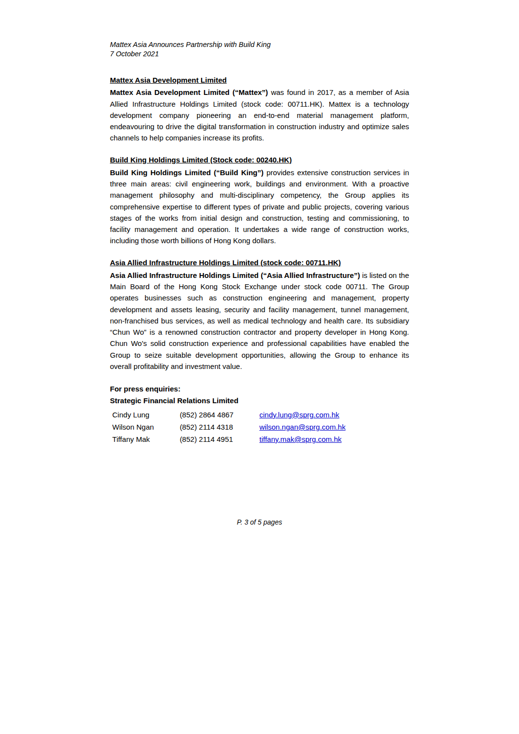Mattex Asia Announces Partnership with Build King
7 October 2021
Mattex Asia Development Limited
Mattex Asia Development Limited (“Mattex”) was found in 2017, as a member of Asia Allied Infrastructure Holdings Limited (stock code: 00711.HK). Mattex is a technology development company pioneering an end-to-end material management platform, endeavouring to drive the digital transformation in construction industry and optimize sales channels to help companies increase its profits.
Build King Holdings Limited (Stock code: 00240.HK)
Build King Holdings Limited (“Build King”) provides extensive construction services in three main areas: civil engineering work, buildings and environment. With a proactive management philosophy and multi-disciplinary competency, the Group applies its comprehensive expertise to different types of private and public projects, covering various stages of the works from initial design and construction, testing and commissioning, to facility management and operation. It undertakes a wide range of construction works, including those worth billions of Hong Kong dollars.
Asia Allied Infrastructure Holdings Limited (stock code: 00711.HK)
Asia Allied Infrastructure Holdings Limited (“Asia Allied Infrastructure”) is listed on the Main Board of the Hong Kong Stock Exchange under stock code 00711. The Group operates businesses such as construction engineering and management, property development and assets leasing, security and facility management, tunnel management, non-franchised bus services, as well as medical technology and health care. Its subsidiary “Chun Wo” is a renowned construction contractor and property developer in Hong Kong. Chun Wo's solid construction experience and professional capabilities have enabled the Group to seize suitable development opportunities, allowing the Group to enhance its overall profitability and investment value.
For press enquiries:
Strategic Financial Relations Limited
| Cindy Lung | (852) 2864 4867 | cindy.lung@sprg.com.hk |
| Wilson Ngan | (852) 2114 4318 | wilson.ngan@sprg.com.hk |
| Tiffany Mak | (852) 2114 4951 | tiffany.mak@sprg.com.hk |
P. 3 of 5 pages